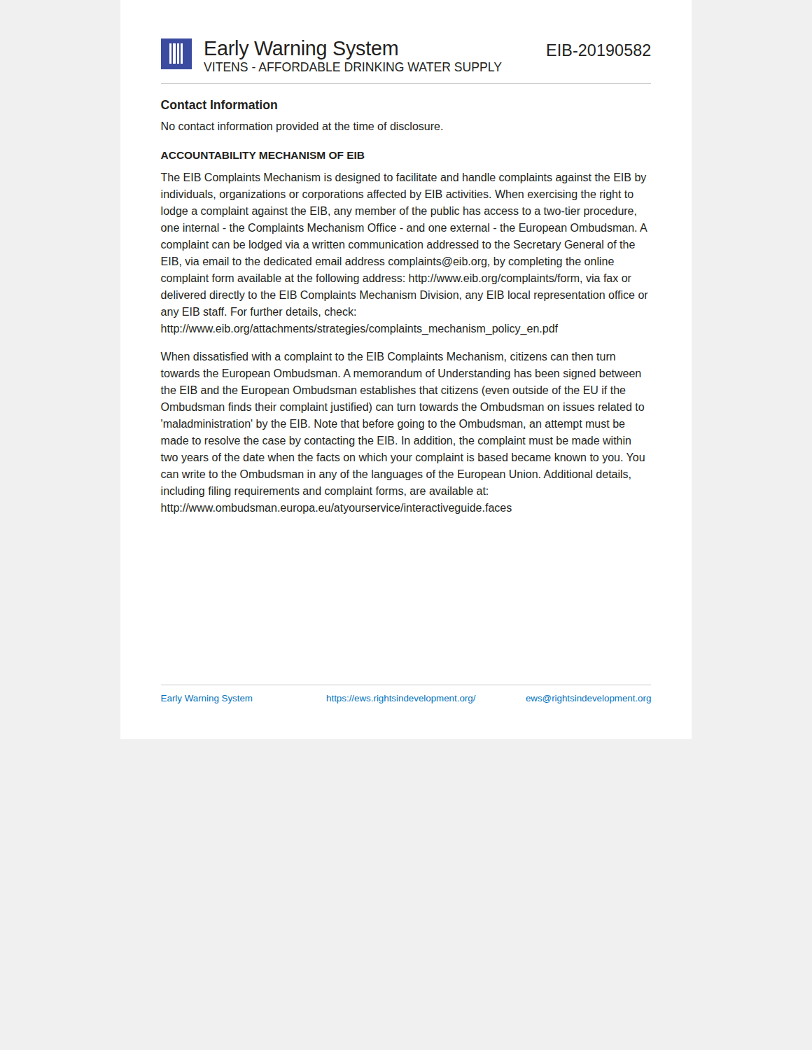Early Warning System
VITENS - AFFORDABLE DRINKING WATER SUPPLY
EIB-20190582
Contact Information
No contact information provided at the time of disclosure.
ACCOUNTABILITY MECHANISM OF EIB
The EIB Complaints Mechanism is designed to facilitate and handle complaints against the EIB by individuals, organizations or corporations affected by EIB activities. When exercising the right to lodge a complaint against the EIB, any member of the public has access to a two-tier procedure, one internal - the Complaints Mechanism Office - and one external - the European Ombudsman. A complaint can be lodged via a written communication addressed to the Secretary General of the EIB, via email to the dedicated email address complaints@eib.org, by completing the online complaint form available at the following address: http://www.eib.org/complaints/form, via fax or delivered directly to the EIB Complaints Mechanism Division, any EIB local representation office or any EIB staff. For further details, check: http://www.eib.org/attachments/strategies/complaints_mechanism_policy_en.pdf
When dissatisfied with a complaint to the EIB Complaints Mechanism, citizens can then turn towards the European Ombudsman. A memorandum of Understanding has been signed between the EIB and the European Ombudsman establishes that citizens (even outside of the EU if the Ombudsman finds their complaint justified) can turn towards the Ombudsman on issues related to 'maladministration' by the EIB. Note that before going to the Ombudsman, an attempt must be made to resolve the case by contacting the EIB. In addition, the complaint must be made within two years of the date when the facts on which your complaint is based became known to you. You can write to the Ombudsman in any of the languages of the European Union. Additional details, including filing requirements and complaint forms, are available at: http://www.ombudsman.europa.eu/atyourservice/interactiveguide.faces
Early Warning System
https://ews.rightsindevelopment.org/
ews@rightsindevelopment.org